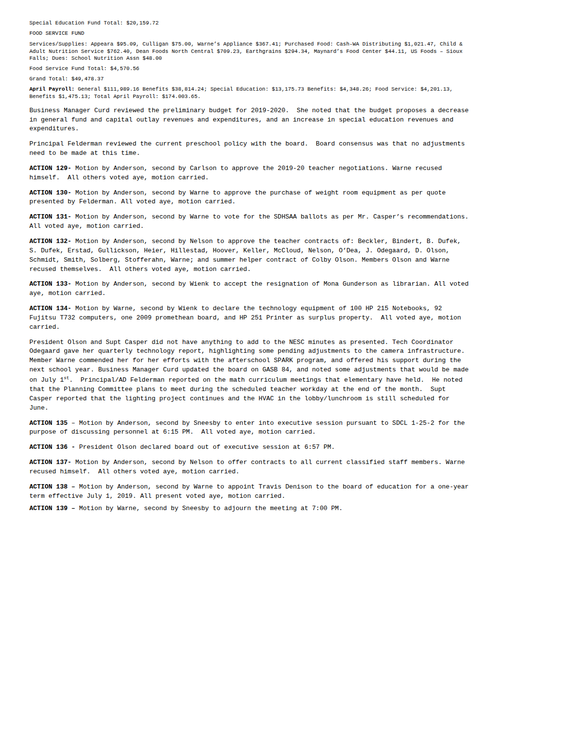Special Education Fund Total: $20,159.72
FOOD SERVICE FUND
Services/Supplies: Appeara $95.09, Culligan $75.00, Warne’s Appliance $367.41; Purchased Food: Cash-WA Distributing $1,021.47, Child & Adult Nutrition Service $762.40, Dean Foods North Central $709.23, Earthgrains $294.34, Maynard’s Food Center $44.11, US Foods – Sioux Falls; Dues: School Nutrition Assn $48.00
Food Service Fund Total: $4,570.56
Grand Total: $49,478.37
April Payroll: General $111,989.16 Benefits $38,814.24; Special Education: $13,175.73 Benefits: $4,348.26; Food Service: $4,201.13, Benefits $1,475.13; Total April Payroll: $174.003.65.
Business Manager Curd reviewed the preliminary budget for 2019-2020. She noted that the budget proposes a decrease in general fund and capital outlay revenues and expenditures, and an increase in special education revenues and expenditures.
Principal Felderman reviewed the current preschool policy with the board. Board consensus was that no adjustments need to be made at this time.
ACTION 129- Motion by Anderson, second by Carlson to approve the 2019-20 teacher negotiations. Warne recused himself. All others voted aye, motion carried.
ACTION 130- Motion by Anderson, second by Warne to approve the purchase of weight room equipment as per quote presented by Felderman. All voted aye, motion carried.
ACTION 131- Motion by Anderson, second by Warne to vote for the SDHSAA ballots as per Mr. Casper’s recommendations. All voted aye, motion carried.
ACTION 132- Motion by Anderson, second by Nelson to approve the teacher contracts of: Beckler, Bindert, B. Dufek, S. Dufek, Erstad, Gullickson, Heier, Hillestad, Hoover, Keller, McCloud, Nelson, O’Dea, J. Odegaard, D. Olson, Schmidt, Smith, Solberg, Stofferahn, Warne; and summer helper contract of Colby Olson. Members Olson and Warne recused themselves. All others voted aye, motion carried.
ACTION 133- Motion by Anderson, second by Wienk to accept the resignation of Mona Gunderson as librarian. All voted aye, motion carried.
ACTION 134- Motion by Warne, second by Wienk to declare the technology equipment of 100 HP 215 Notebooks, 92 Fujitsu T732 computers, one 2009 promethean board, and HP 251 Printer as surplus property. All voted aye, motion carried.
President Olson and Supt Casper did not have anything to add to the NESC minutes as presented. Tech Coordinator Odegaard gave her quarterly technology report, highlighting some pending adjustments to the camera infrastructure. Member Warne commended her for her efforts with the afterschool SPARK program, and offered his support during the next school year. Business Manager Curd updated the board on GASB 84, and noted some adjustments that would be made on July 1st. Principal/AD Felderman reported on the math curriculum meetings that elementary have held. He noted that the Planning Committee plans to meet during the scheduled teacher workday at the end of the month. Supt Casper reported that the lighting project continues and the HVAC in the lobby/lunchroom is still scheduled for June.
ACTION 135 – Motion by Anderson, second by Sneesby to enter into executive session pursuant to SDCL 1-25-2 for the purpose of discussing personnel at 6:15 PM. All voted aye, motion carried.
ACTION 136 - President Olson declared board out of executive session at 6:57 PM.
ACTION 137- Motion by Anderson, second by Nelson to offer contracts to all current classified staff members. Warne recused himself. All others voted aye, motion carried.
ACTION 138 – Motion by Anderson, second by Warne to appoint Travis Denison to the board of education for a one-year term effective July 1, 2019. All present voted aye, motion carried.
ACTION 139 – Motion by Warne, second by Sneesby to adjourn the meeting at 7:00 PM.